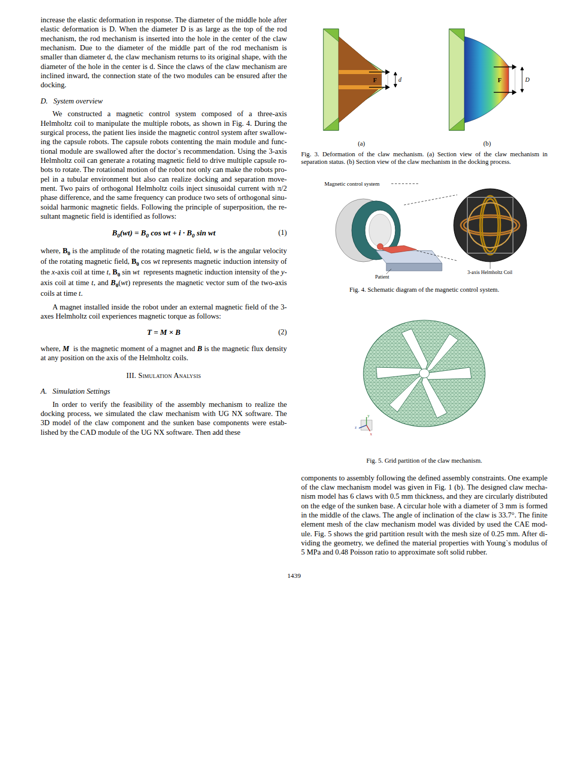increase the elastic deformation in response. The diameter of the middle hole after elastic deformation is D. When the diameter D is as large as the top of the rod mechanism, the rod mechanism is inserted into the hole in the center of the claw mechanism. Due to the diameter of the middle part of the rod mechanism is smaller than diameter d, the claw mechanism returns to its original shape, with the diameter of the hole in the center is d. Since the claws of the claw mechanism are inclined inward, the connection state of the two modules can be ensured after the docking.
D. System overview
We constructed a magnetic control system composed of a three-axis Helmholtz coil to manipulate the multiple robots, as shown in Fig. 4. During the surgical process, the patient lies inside the magnetic control system after swallowing the capsule robots. The capsule robots contenting the main module and functional module are swallowed after the doctor`s recommendation. Using the 3-axis Helmholtz coil can generate a rotating magnetic field to drive multiple capsule robots to rotate. The rotational motion of the robot not only can make the robots propel in a tubular environment but also can realize docking and separation movement. Two pairs of orthogonal Helmholtz coils inject sinusoidal current with π/2 phase difference, and the same frequency can produce two sets of orthogonal sinusoidal harmonic magnetic fields. Following the principle of superposition, the resultant magnetic field is identified as follows:
B0(wt) = B0 cos wt + i · B0 sin wt (1)
where, B0 is the amplitude of the rotating magnetic field, w is the angular velocity of the rotating magnetic field, B0 cos wt represents magnetic induction intensity of the x-axis coil at time t, B0 sin wt represents magnetic induction intensity of the y-axis coil at time t, and B0(wt) represents the magnetic vector sum of the two-axis coils at time t.
A magnet installed inside the robot under an external magnetic field of the 3-axes Helmholtz coil experiences magnetic torque as follows:
T = M × B (2)
where, M is the magnetic moment of a magnet and B is the magnetic flux density at any position on the axis of the Helmholtz coils.
III. Simulation Analysis
A. Simulation Settings
In order to verify the feasibility of the assembly mechanism to realize the docking process, we simulated the claw mechanism with UG NX software. The 3D model of the claw component and the sunken base components were established by the CAD module of the UG NX software. Then add these
F d
(a)
F D
(b)
Fig. 3. Deformation of the claw mechanism. (a) Section view of the claw mechanism in separation status. (b) Section view of the claw mechanism in the docking process.
Magnetic control system Patient 3-axis Helmholtz Coil
Fig. 4. Schematic diagram of the magnetic control system.
y z x
Fig. 5. Grid partition of the claw mechanism.
components to assembly following the defined assembly constraints. One example of the claw mechanism model was given in Fig. 1 (b). The designed claw mechanism model has 6 claws with 0.5 mm thickness, and they are circularly distributed on the edge of the sunken base. A circular hole with a diameter of 3 mm is formed in the middle of the claws. The angle of inclination of the claw is 33.7°. The finite element mesh of the claw mechanism model was divided by used the CAE module. Fig. 5 shows the grid partition result with the mesh size of 0.25 mm. After dividing the geometry, we defined the material properties with Young`s modulus of 5 MPa and 0.48 Poisson ratio to approximate soft solid rubber.
1439